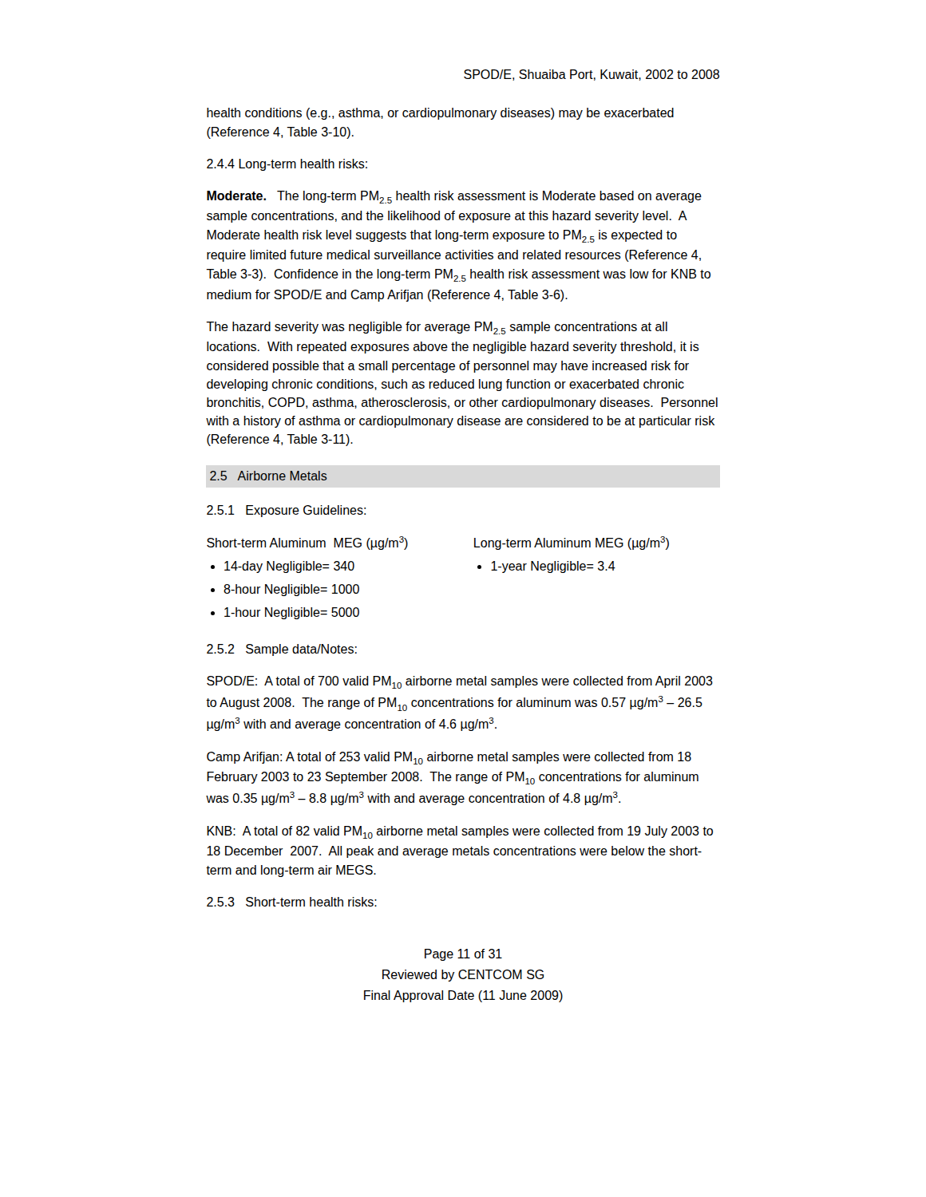SPOD/E, Shuaiba Port, Kuwait, 2002 to 2008
health conditions (e.g., asthma, or cardiopulmonary diseases) may be exacerbated (Reference 4, Table 3-10).
2.4.4 Long-term health risks:
Moderate. The long-term PM2.5 health risk assessment is Moderate based on average sample concentrations, and the likelihood of exposure at this hazard severity level. A Moderate health risk level suggests that long-term exposure to PM2.5 is expected to require limited future medical surveillance activities and related resources (Reference 4, Table 3-3). Confidence in the long-term PM2.5 health risk assessment was low for KNB to medium for SPOD/E and Camp Arifjan (Reference 4, Table 3-6).
The hazard severity was negligible for average PM2.5 sample concentrations at all locations. With repeated exposures above the negligible hazard severity threshold, it is considered possible that a small percentage of personnel may have increased risk for developing chronic conditions, such as reduced lung function or exacerbated chronic bronchitis, COPD, asthma, atherosclerosis, or other cardiopulmonary diseases. Personnel with a history of asthma or cardiopulmonary disease are considered to be at particular risk (Reference 4, Table 3-11).
2.5 Airborne Metals
2.5.1 Exposure Guidelines:
| Short-term Aluminum MEG (µg/m 3 ) 14-day Negligible= 340 8-hour Negligible= 1000 1-hour Negligible= 5000 | Long-term Aluminum MEG (µg/m 3 ) 1-year Negligible= 3.4 |
2.5.2 Sample data/Notes:
SPOD/E: A total of 700 valid PM10 airborne metal samples were collected from April 2003 to August 2008. The range of PM10 concentrations for aluminum was 0.57 µg/m3 – 26.5 µg/m3 with and average concentration of 4.6 µg/m3.
Camp Arifjan: A total of 253 valid PM10 airborne metal samples were collected from 18 February 2003 to 23 September 2008. The range of PM10 concentrations for aluminum was 0.35 µg/m3 – 8.8 µg/m3 with and average concentration of 4.8 µg/m3.
KNB: A total of 82 valid PM10 airborne metal samples were collected from 19 July 2003 to 18 December 2007. All peak and average metals concentrations were below the short-term and long-term air MEGS.
2.5.3 Short-term health risks:
Page 11 of 31
Reviewed by CENTCOM SG
Final Approval Date (11 June 2009)